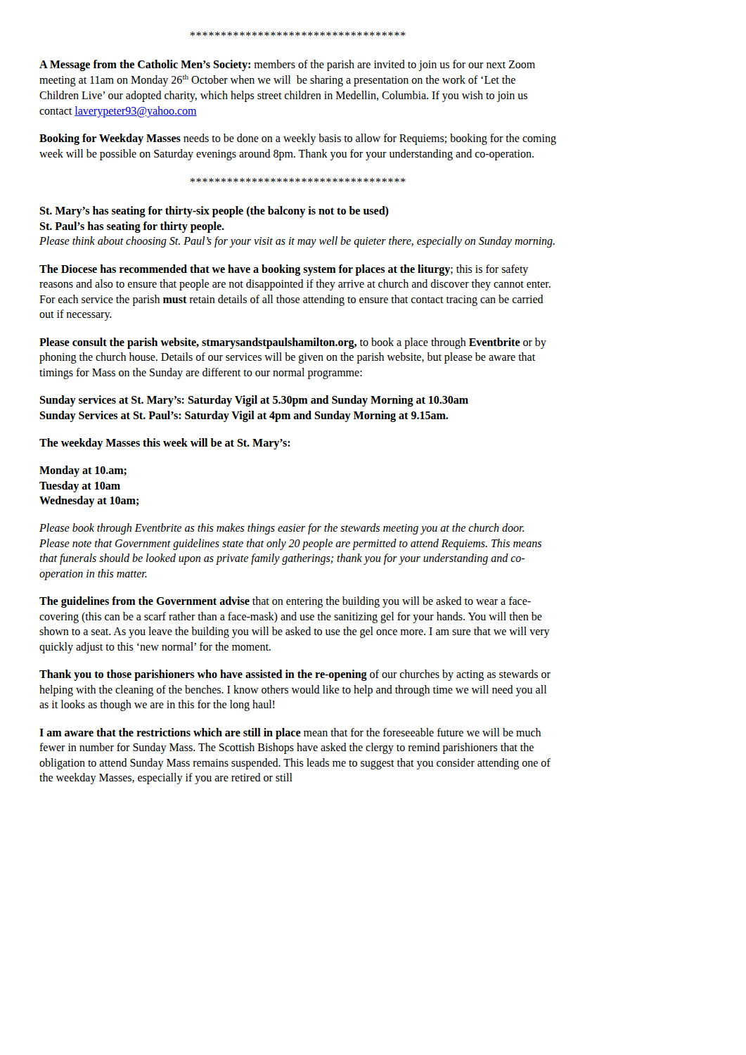***********************************
A Message from the Catholic Men’s Society: members of the parish are invited to join us for our next Zoom meeting at 11am on Monday 26th October when we will be sharing a presentation on the work of ‘Let the Children Live’ our adopted charity, which helps street children in Medellin, Columbia. If you wish to join us contact laverypeter93@yahoo.com
Booking for Weekday Masses needs to be done on a weekly basis to allow for Requiems; booking for the coming week will be possible on Saturday evenings around 8pm. Thank you for your understanding and co-operation.
***********************************
St. Mary’s has seating for thirty-six people (the balcony is not to be used)
St. Paul’s has seating for thirty people.
Please think about choosing St. Paul’s for your visit as it may well be quieter there, especially on Sunday morning.
The Diocese has recommended that we have a booking system for places at the liturgy; this is for safety reasons and also to ensure that people are not disappointed if they arrive at church and discover they cannot enter. For each service the parish must retain details of all those attending to ensure that contact tracing can be carried out if necessary.
Please consult the parish website, stmarysandstpaulshamilton.org, to book a place through Eventbrite or by phoning the church house. Details of our services will be given on the parish website, but please be aware that timings for Mass on the Sunday are different to our normal programme:
Sunday services at St. Mary’s: Saturday Vigil at 5.30pm and Sunday Morning at 10.30am
Sunday Services at St. Paul’s: Saturday Vigil at 4pm and Sunday Morning at 9.15am.
The weekday Masses this week will be at St. Mary’s:
Monday at 10.am;
Tuesday at 10am
Wednesday at 10am;
Please book through Eventbrite as this makes things easier for the stewards meeting you at the church door.
Please note that Government guidelines state that only 20 people are permitted to attend Requiems. This means that funerals should be looked upon as private family gatherings; thank you for your understanding and co-operation in this matter.
The guidelines from the Government advise that on entering the building you will be asked to wear a face-covering (this can be a scarf rather than a face-mask) and use the sanitizing gel for your hands. You will then be shown to a seat. As you leave the building you will be asked to use the gel once more. I am sure that we will very quickly adjust to this ‘new normal’ for the moment.
Thank you to those parishioners who have assisted in the re-opening of our churches by acting as stewards or helping with the cleaning of the benches. I know others would like to help and through time we will need you all as it looks as though we are in this for the long haul!
I am aware that the restrictions which are still in place mean that for the foreseeable future we will be much fewer in number for Sunday Mass. The Scottish Bishops have asked the clergy to remind parishioners that the obligation to attend Sunday Mass remains suspended. This leads me to suggest that you consider attending one of the weekday Masses, especially if you are retired or still